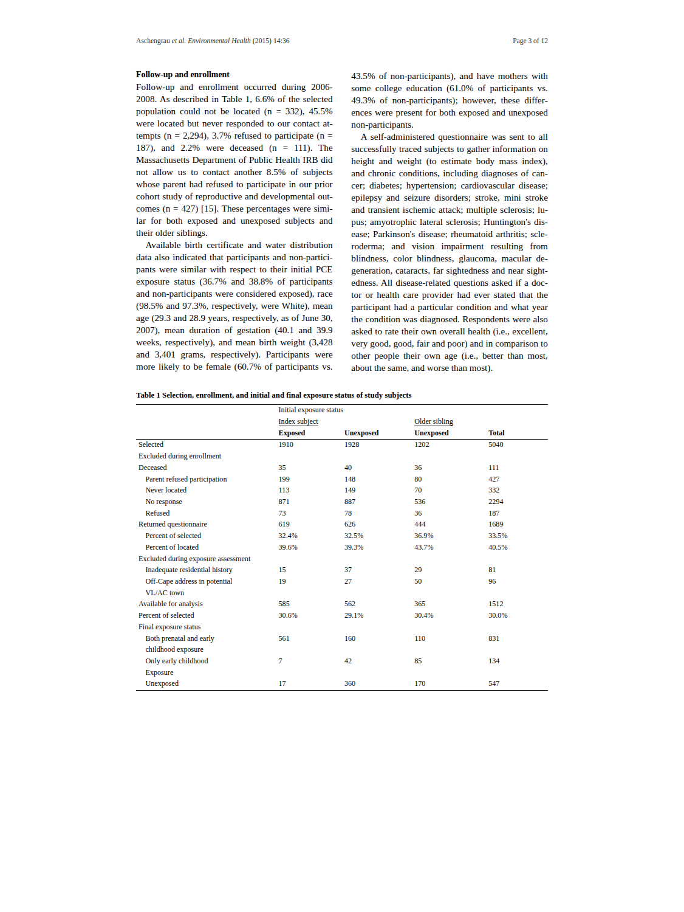Aschengrau et al. Environmental Health (2015) 14:36
Page 3 of 12
Follow-up and enrollment
Follow-up and enrollment occurred during 2006-2008. As described in Table 1, 6.6% of the selected population could not be located (n = 332), 45.5% were located but never responded to our contact attempts (n = 2,294), 3.7% refused to participate (n = 187), and 2.2% were deceased (n = 111). The Massachusetts Department of Public Health IRB did not allow us to contact another 8.5% of subjects whose parent had refused to participate in our prior cohort study of reproductive and developmental outcomes (n = 427) [15]. These percentages were similar for both exposed and unexposed subjects and their older siblings.
Available birth certificate and water distribution data also indicated that participants and non-participants were similar with respect to their initial PCE exposure status (36.7% and 38.8% of participants and non-participants were considered exposed), race (98.5% and 97.3%, respectively, were White), mean age (29.3 and 28.9 years, respectively, as of June 30, 2007), mean duration of gestation (40.1 and 39.9 weeks, respectively), and mean birth weight (3,428 and 3,401 grams, respectively). Participants were more likely to be female (60.7% of participants vs. 43.5% of non-participants), and have mothers with some college education (61.0% of participants vs. 49.3% of non-participants); however, these differences were present for both exposed and unexposed non-participants.
A self-administered questionnaire was sent to all successfully traced subjects to gather information on height and weight (to estimate body mass index), and chronic conditions, including diagnoses of cancer; diabetes; hypertension; cardiovascular disease; epilepsy and seizure disorders; stroke, mini stroke and transient ischemic attack; multiple sclerosis; lupus; amyotrophic lateral sclerosis; Huntington's disease; Parkinson's disease; rheumatoid arthritis; scleroderma; and vision impairment resulting from blindness, color blindness, glaucoma, macular degeneration, cataracts, far sightedness and near sightedness. All disease-related questions asked if a doctor or health care provider had ever stated that the participant had a particular condition and what year the condition was diagnosed. Respondents were also asked to rate their own overall health (i.e., excellent, very good, good, fair and poor) and in comparison to other people their own age (i.e., better than most, about the same, and worse than most).
Table 1 Selection, enrollment, and initial and final exposure status of study subjects
| | Initial exposure status |
| --- | --- |
| | Index subject | Older sibling | |
| | Exposed | Unexposed | Unexposed | Total |
| Selected | 1910 | 1928 | 1202 | 5040 |
| Excluded during enrollment | | | | |
| Deceased | 35 | 40 | 36 | 111 |
| Parent refused participation | 199 | 148 | 80 | 427 |
| Never located | 113 | 149 | 70 | 332 |
| No response | 871 | 887 | 536 | 2294 |
| Refused | 73 | 78 | 36 | 187 |
| Returned questionnaire | 619 | 626 | 444 | 1689 |
| Percent of selected | 32.4% | 32.5% | 36.9% | 33.5% |
| Percent of located | 39.6% | 39.3% | 43.7% | 40.5% |
| Excluded during exposure assessment | | | | |
| Inadequate residential history | 15 | 37 | 29 | 81 |
| Off-Cape address in potential | 19 | 27 | 50 | 96 |
| VL/AC town | | | | |
| Available for analysis | 585 | 562 | 365 | 1512 |
| Percent of selected | 30.6% | 29.1% | 30.4% | 30.0% |
| Final exposure status | | | | |
| Both prenatal and early | 561 | 160 | 110 | 831 |
| childhood exposure | | | | |
| Only early childhood | 7 | 42 | 85 | 134 |
| Exposure | | | | |
| Unexposed | 17 | 360 | 170 | 547 |